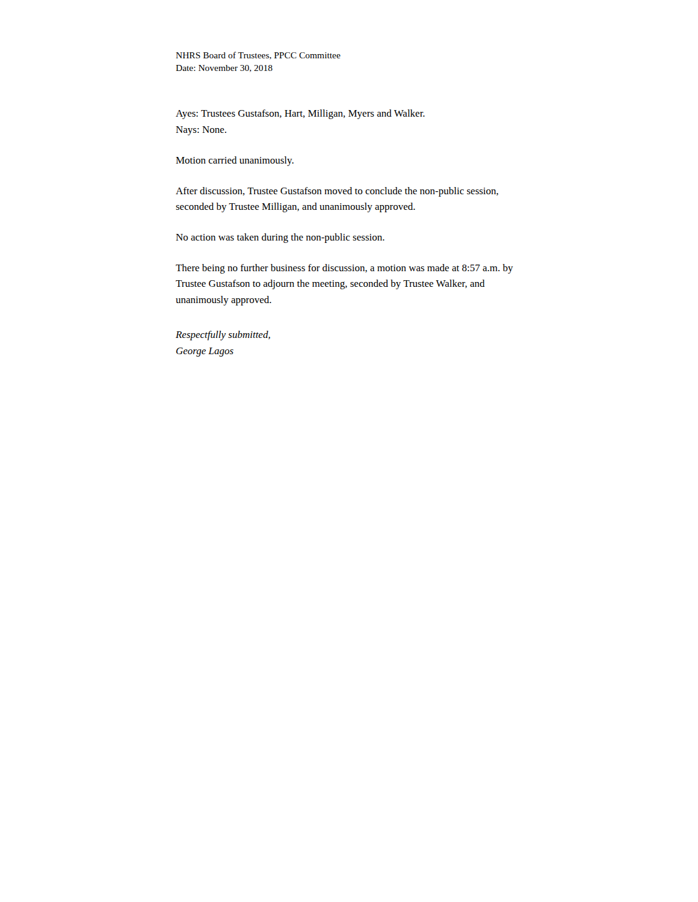NHRS Board of Trustees, PPCC Committee
Date: November 30, 2018
Ayes: Trustees Gustafson, Hart, Milligan, Myers and Walker.
Nays: None.
Motion carried unanimously.
After discussion, Trustee Gustafson moved to conclude the non-public session, seconded by Trustee Milligan, and unanimously approved.
No action was taken during the non-public session.
There being no further business for discussion, a motion was made at 8:57 a.m. by Trustee Gustafson to adjourn the meeting, seconded by Trustee Walker, and unanimously approved.
Respectfully submitted,
George Lagos